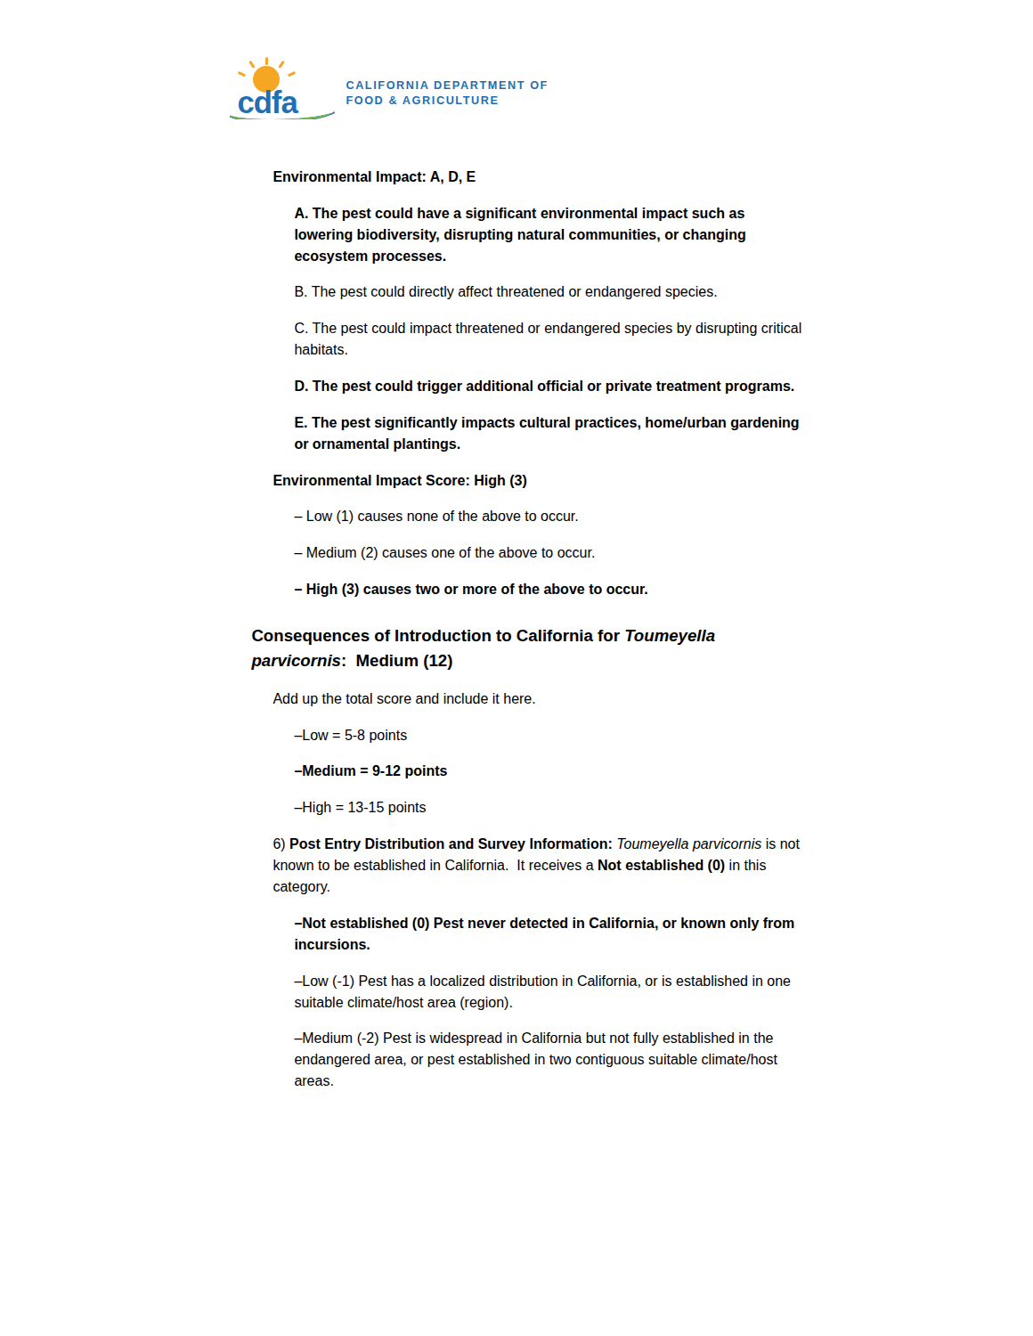cdfa
California Department of
Food & Agriculture
Environmental Impact: A, D, E
A. The pest could have a significant environmental impact such as lowering biodiversity, disrupting natural communities, or changing ecosystem processes.
B. The pest could directly affect threatened or endangered species.
C. The pest could impact threatened or endangered species by disrupting critical habitats.
D. The pest could trigger additional official or private treatment programs.
E. The pest significantly impacts cultural practices, home/urban gardening or ornamental plantings.
Environmental Impact Score: High (3)
– Low (1) causes none of the above to occur.
– Medium (2) causes one of the above to occur.
– High (3) causes two or more of the above to occur.
Consequences of Introduction to California for Toumeyella parvicornis: Medium (12)
Add up the total score and include it here.
–Low = 5-8 points
–Medium = 9-12 points
–High = 13-15 points
6) Post Entry Distribution and Survey Information: Toumeyella parvicornis is not known to be established in California. It receives a Not established (0) in this category.
–Not established (0) Pest never detected in California, or known only from incursions.
–Low (-1) Pest has a localized distribution in California, or is established in one suitable climate/host area (region).
–Medium (-2) Pest is widespread in California but not fully established in the endangered area, or pest established in two contiguous suitable climate/host areas.